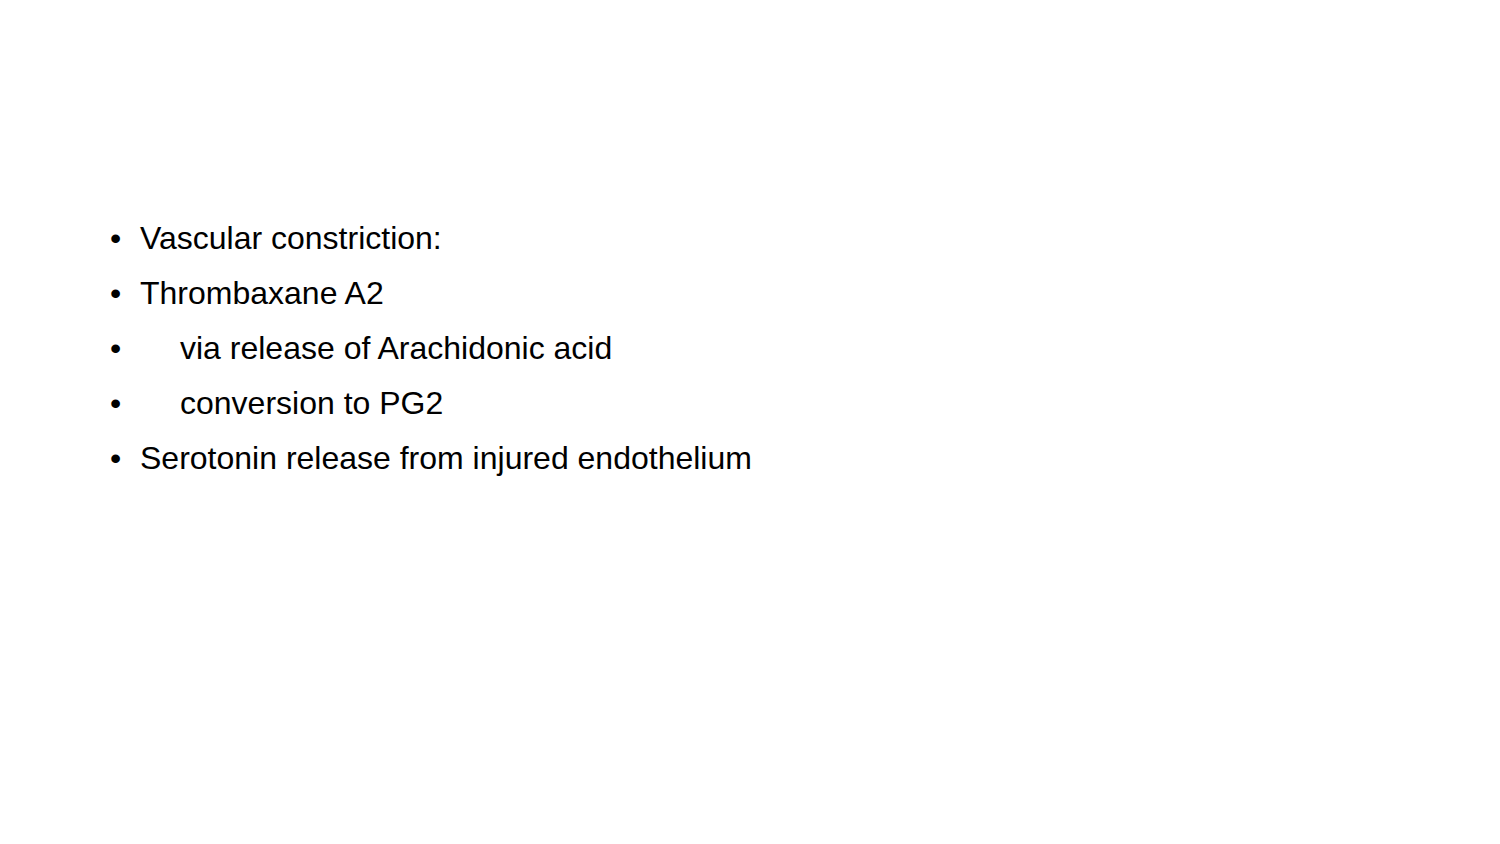Vascular constriction:
Thrombaxane A2
via release of Arachidonic acid
conversion to PG2
Serotonin release from injured endothelium